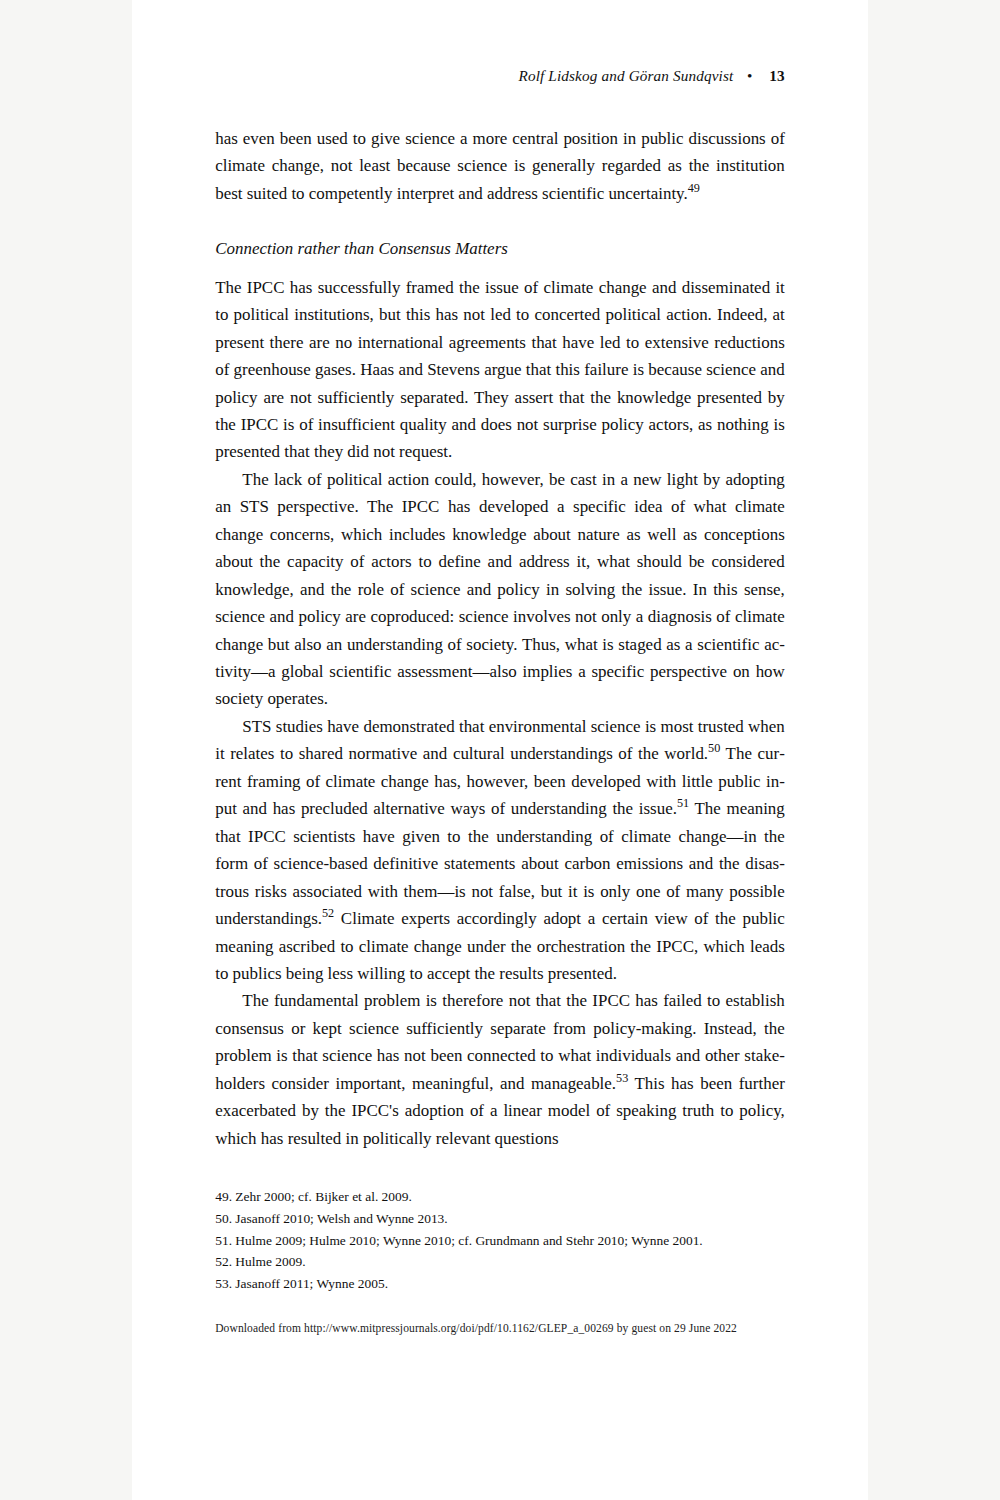Rolf Lidskog and Göran Sundqvist•13
has even been used to give science a more central position in public discussions of climate change, not least because science is generally regarded as the institution best suited to competently interpret and address scientific uncertainty.49
Connection rather than Consensus Matters
The IPCC has successfully framed the issue of climate change and disseminated it to political institutions, but this has not led to concerted political action. Indeed, at present there are no international agreements that have led to extensive reductions of greenhouse gases. Haas and Stevens argue that this failure is because science and policy are not sufficiently separated. They assert that the knowledge presented by the IPCC is of insufficient quality and does not surprise policy actors, as nothing is presented that they did not request.
The lack of political action could, however, be cast in a new light by adopting an STS perspective. The IPCC has developed a specific idea of what climate change concerns, which includes knowledge about nature as well as conceptions about the capacity of actors to define and address it, what should be considered knowledge, and the role of science and policy in solving the issue. In this sense, science and policy are coproduced: science involves not only a diagnosis of climate change but also an understanding of society. Thus, what is staged as a scientific activity—a global scientific assessment—also implies a specific perspective on how society operates.
STS studies have demonstrated that environmental science is most trusted when it relates to shared normative and cultural understandings of the world.50 The current framing of climate change has, however, been developed with little public input and has precluded alternative ways of understanding the issue.51 The meaning that IPCC scientists have given to the understanding of climate change—in the form of science-based definitive statements about carbon emissions and the disastrous risks associated with them—is not false, but it is only one of many possible understandings.52 Climate experts accordingly adopt a certain view of the public meaning ascribed to climate change under the orchestration the IPCC, which leads to publics being less willing to accept the results presented.
The fundamental problem is therefore not that the IPCC has failed to establish consensus or kept science sufficiently separate from policy-making. Instead, the problem is that science has not been connected to what individuals and other stakeholders consider important, meaningful, and manageable.53 This has been further exacerbated by the IPCC's adoption of a linear model of speaking truth to policy, which has resulted in politically relevant questions
49. Zehr 2000; cf. Bijker et al. 2009.
50. Jasanoff 2010; Welsh and Wynne 2013.
51. Hulme 2009; Hulme 2010; Wynne 2010; cf. Grundmann and Stehr 2010; Wynne 2001.
52. Hulme 2009.
53. Jasanoff 2011; Wynne 2005.
Downloaded from http://www.mitpressjournals.org/doi/pdf/10.1162/GLEP_a_00269 by guest on 29 June 2022